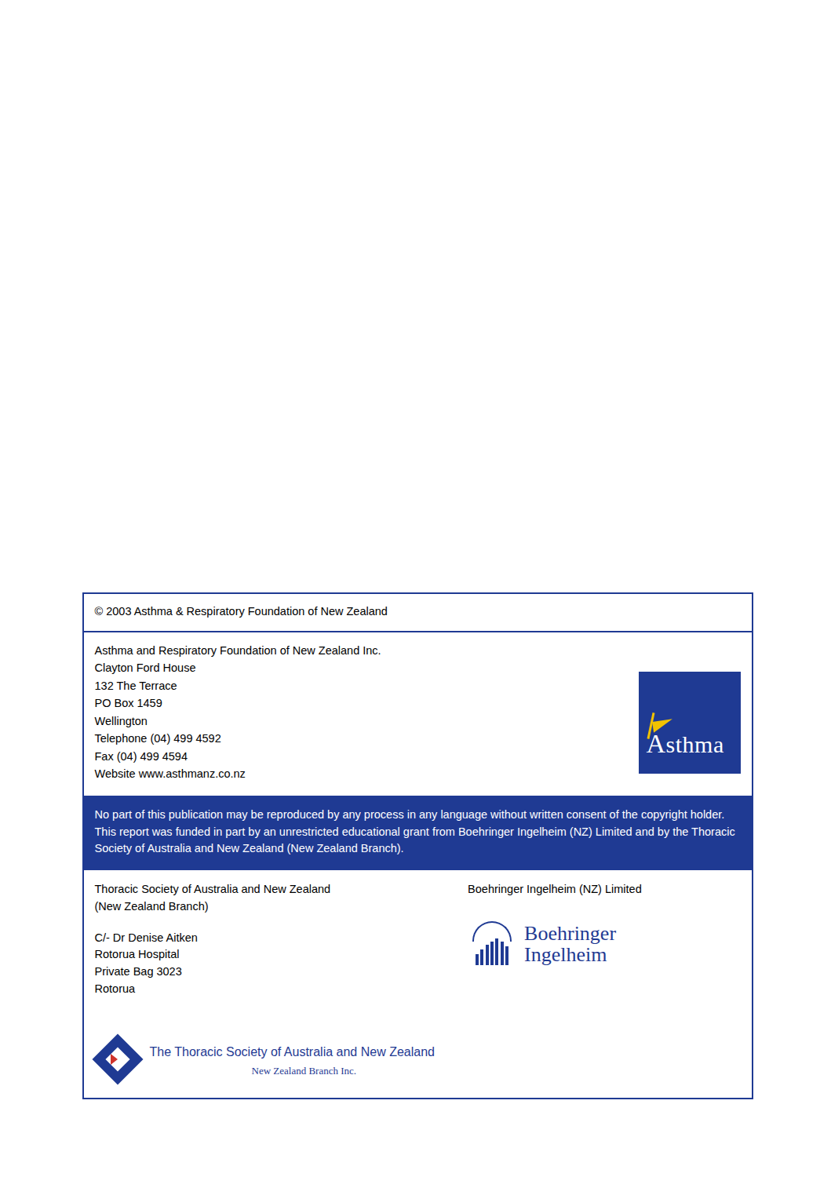© 2003 Asthma & Respiratory Foundation of New Zealand
Asthma and Respiratory Foundation of New Zealand Inc.
Clayton Ford House
132 The Terrace
PO Box 1459
Wellington
Telephone (04) 499 4592
Fax (04) 499 4594
Website www.asthmanz.co.nz
Asthma
No part of this publication may be reproduced by any process in any language without written consent of the copyright holder. This report was funded in part by an unrestricted educational grant from Boehringer Ingelheim (NZ) Limited and by the Thoracic Society of Australia and New Zealand (New Zealand Branch).
Thoracic Society of Australia and New Zealand
(New Zealand Branch)
C/- Dr Denise Aitken
Rotorua Hospital
Private Bag 3023
Rotorua
Boehringer Ingelheim (NZ) Limited
Boehringer
Ingelheim
The Thoracic Society of Australia and New Zealand
New Zealand Branch Inc.